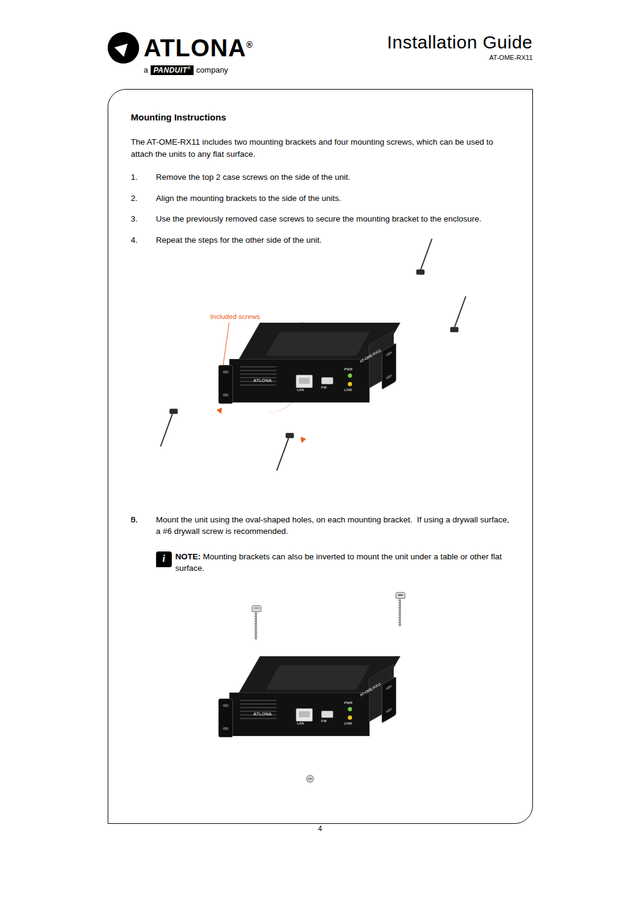ATLONA®
a PANDUIT® company
Installation Guide
AT-OME-RX11
Mounting Instructions
The AT-OME-RX11 includes two mounting brackets and four mounting screws, which can be used to attach the units to any flat surface.
Remove the top 2 case screws on the side of the unit.
Align the mounting brackets to the side of the units.
Use the previously removed case screws to secure the mounting bracket to the enclosure.
Repeat the steps for the other side of the unit.
Included screws
ATLONA
LAN
FW
PWR
LINK
AT-OME-RX11
5. Mount the unit using the oval-shaped holes, on each mounting bracket. If using a drywall surface, a #6 drywall screw is recommended.
NOTE: Mounting brackets can also be inverted to mount the unit under a table or other flat surface.
ATLONA
LAN
FW
PWR
LINK
AT-OME-RX11
4